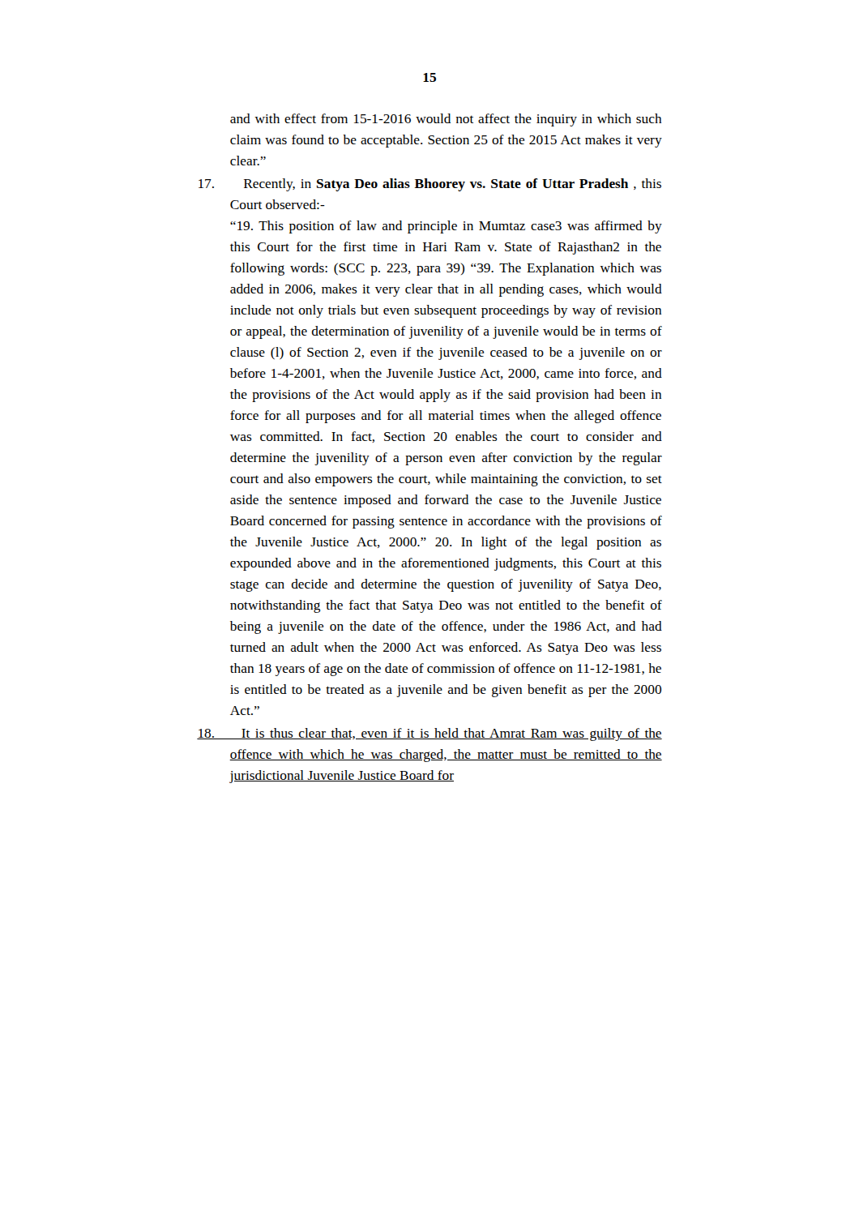15
and with effect from 15-1-2016 would not affect the inquiry in which such claim was found to be acceptable. Section 25 of the 2015 Act makes it very clear.”
17. Recently, in Satya Deo alias Bhoorey vs. State of Uttar Pradesh , this Court observed:-
“19. This position of law and principle in Mumtaz case3 was affirmed by this Court for the first time in Hari Ram v. State of Rajasthan2 in the following words: (SCC p. 223, para 39) “39. The Explanation which was added in 2006, makes it very clear that in all pending cases, which would include not only trials but even subsequent proceedings by way of revision or appeal, the determination of juvenility of a juvenile would be in terms of clause (l) of Section 2, even if the juvenile ceased to be a juvenile on or before 1-4-2001, when the Juvenile Justice Act, 2000, came into force, and the provisions of the Act would apply as if the said provision had been in force for all purposes and for all material times when the alleged offence was committed. In fact, Section 20 enables the court to consider and determine the juvenility of a person even after conviction by the regular court and also empowers the court, while maintaining the conviction, to set aside the sentence imposed and forward the case to the Juvenile Justice Board concerned for passing sentence in accordance with the provisions of the Juvenile Justice Act, 2000.” 20. In light of the legal position as expounded above and in the aforementioned judgments, this Court at this stage can decide and determine the question of juvenility of Satya Deo, notwithstanding the fact that Satya Deo was not entitled to the benefit of being a juvenile on the date of the offence, under the 1986 Act, and had turned an adult when the 2000 Act was enforced. As Satya Deo was less than 18 years of age on the date of commission of offence on 11-12-1981, he is entitled to be treated as a juvenile and be given benefit as per the 2000 Act.”
18. It is thus clear that, even if it is held that Amrat Ram was guilty of the offence with which he was charged, the matter must be remitted to the jurisdictional Juvenile Justice Board for